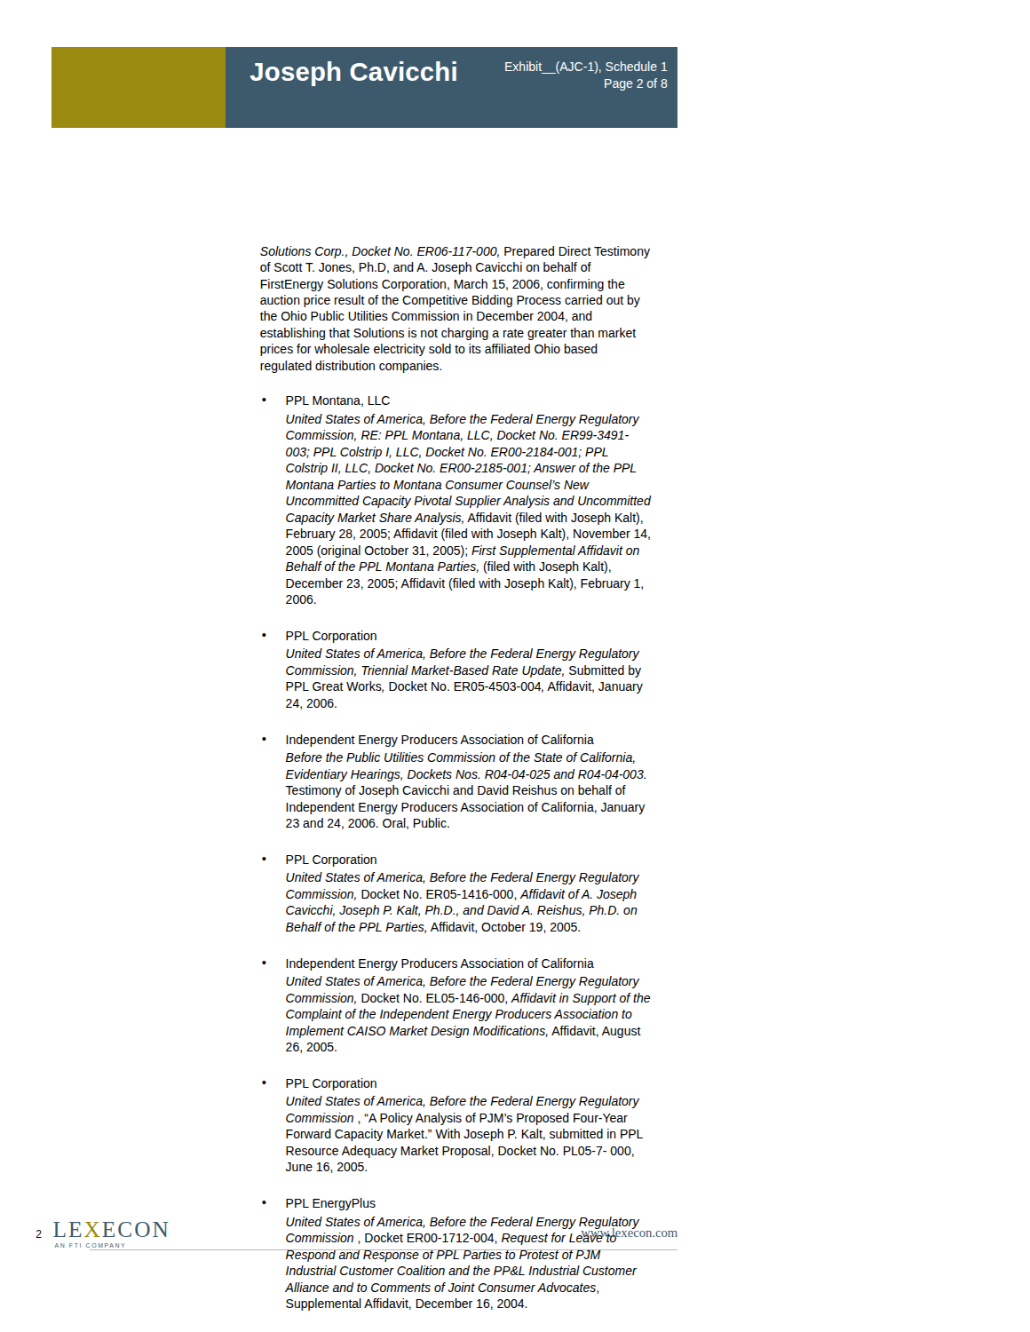Joseph Cavicchi
Exhibit__(AJC-1), Schedule 1
Page 2 of 8
Solutions Corp., Docket No. ER06-117-000, Prepared Direct Testimony of Scott T. Jones, Ph.D, and A. Joseph Cavicchi on behalf of FirstEnergy Solutions Corporation, March 15, 2006, confirming the auction price result of the Competitive Bidding Process carried out by the Ohio Public Utilities Commission in December 2004, and establishing that Solutions is not charging a rate greater than market prices for wholesale electricity sold to its affiliated Ohio based regulated distribution companies.
PPL Montana, LLC United States of America, Before the Federal Energy Regulatory Commission, RE: PPL Montana, LLC, Docket No. ER99-3491-003; PPL Colstrip I, LLC, Docket No. ER00-2184-001; PPL Colstrip II, LLC, Docket No. ER00-2185-001; Answer of the PPL Montana Parties to Montana Consumer Counsel’s New Uncommitted Capacity Pivotal Supplier Analysis and Uncommitted Capacity Market Share Analysis, Affidavit (filed with Joseph Kalt), February 28, 2005; Affidavit (filed with Joseph Kalt), November 14, 2005 (original October 31, 2005); First Supplemental Affidavit on Behalf of the PPL Montana Parties, (filed with Joseph Kalt), December 23, 2005; Affidavit (filed with Joseph Kalt), February 1, 2006.
PPL Corporation United States of America, Before the Federal Energy Regulatory Commission, Triennial Market-Based Rate Update, Submitted by PPL Great Works, Docket No. ER05-4503-004, Affidavit, January 24, 2006.
Independent Energy Producers Association of California Before the Public Utilities Commission of the State of California, Evidentiary Hearings, Dockets Nos. R04-04-025 and R04-04-003. Testimony of Joseph Cavicchi and David Reishus on behalf of Independent Energy Producers Association of California, January 23 and 24, 2006. Oral, Public.
PPL Corporation United States of America, Before the Federal Energy Regulatory Commission, Docket No. ER05-1416-000, Affidavit of A. Joseph Cavicchi, Joseph P. Kalt, Ph.D., and David A. Reishus, Ph.D. on Behalf of the PPL Parties, Affidavit, October 19, 2005.
Independent Energy Producers Association of California United States of America, Before the Federal Energy Regulatory Commission, Docket No. EL05-146-000, Affidavit in Support of the Complaint of the Independent Energy Producers Association to Implement CAISO Market Design Modifications, Affidavit, August 26, 2005.
PPL Corporation United States of America, Before the Federal Energy Regulatory Commission , “A Policy Analysis of PJM’s Proposed Four-Year Forward Capacity Market.” With Joseph P. Kalt, submitted in PPL Resource Adequacy Market Proposal, Docket No. PL05-7- 000, June 16, 2005.
PPL EnergyPlus United States of America, Before the Federal Energy Regulatory Commission , Docket ER00-1712-004, Request for Leave to Respond and Response of PPL Parties to Protest of PJM Industrial Customer Coalition and the PP&L Industrial Customer Alliance and to Comments of Joint Consumer Advocates, Supplemental Affidavit, December 16, 2004.
LEXECONAN FTI COMPANY
www.lexecon.com
2